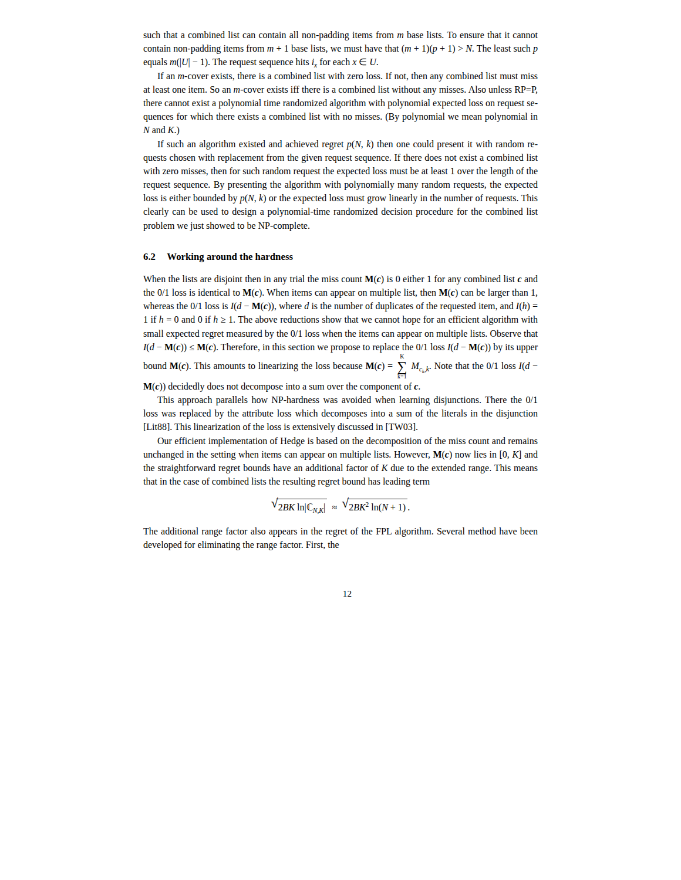such that a combined list can contain all non-padding items from m base lists. To ensure that it cannot contain non-padding items from m + 1 base lists, we must have that (m + 1)(p + 1) > N. The least such p equals m(|U| − 1). The request sequence hits ix for each x ∈ U.
If an m-cover exists, there is a combined list with zero loss. If not, then any combined list must miss at least one item. So an m-cover exists iff there is a combined list without any misses. Also unless RP=P, there cannot exist a polynomial time randomized algorithm with polynomial expected loss on request sequences for which there exists a combined list with no misses. (By polynomial we mean polynomial in N and K.)
If such an algorithm existed and achieved regret p(N, k) then one could present it with random requests chosen with replacement from the given request sequence. If there does not exist a combined list with zero misses, then for such random request the expected loss must be at least 1 over the length of the request sequence. By presenting the algorithm with polynomially many random requests, the expected loss is either bounded by p(N, k) or the expected loss must grow linearly in the number of requests. This clearly can be used to design a polynomial-time randomized decision procedure for the combined list problem we just showed to be NP-complete.
6.2 Working around the hardness
When the lists are disjoint then in any trial the miss count M(c) is 0 either 1 for any combined list c and the 0/1 loss is identical to M(c). When items can appear on multiple list, then M(c) can be larger than 1, whereas the 0/1 loss is I(d − M(c)), where d is the number of duplicates of the requested item, and I(h) = 1 if h = 0 and 0 if h ≥ 1. The above reductions show that we cannot hope for an efficient algorithm with small expected regret measured by the 0/1 loss when the items can appear on multiple lists. Observe that I(d − M(c)) ≤ M(c). Therefore, in this section we propose to replace the 0/1 loss I(d − M(c)) by its upper bound M(c). This amounts to linearizing the loss because M(c) = K∑k=1 Mck,k. Note that the 0/1 loss I(d − M(c)) decidedly does not decompose into a sum over the component of c.
This approach parallels how NP-hardness was avoided when learning disjunctions. There the 0/1 loss was replaced by the attribute loss which decomposes into a sum of the literals in the disjunction [Lit88]. This linearization of the loss is extensively discussed in [TW03].
Our efficient implementation of Hedge is based on the decomposition of the miss count and remains unchanged in the setting when items can appear on multiple lists. However, M(c) now lies in [0, K] and the straightforward regret bounds have an additional factor of K due to the extended range. This means that in the case of combined lists the resulting regret bound has leading term
2BK ln|ℂN,K| ≈ 2BK2 ln(N + 1).
The additional range factor also appears in the regret of the FPL algorithm. Several method have been developed for eliminating the range factor. First, the
12